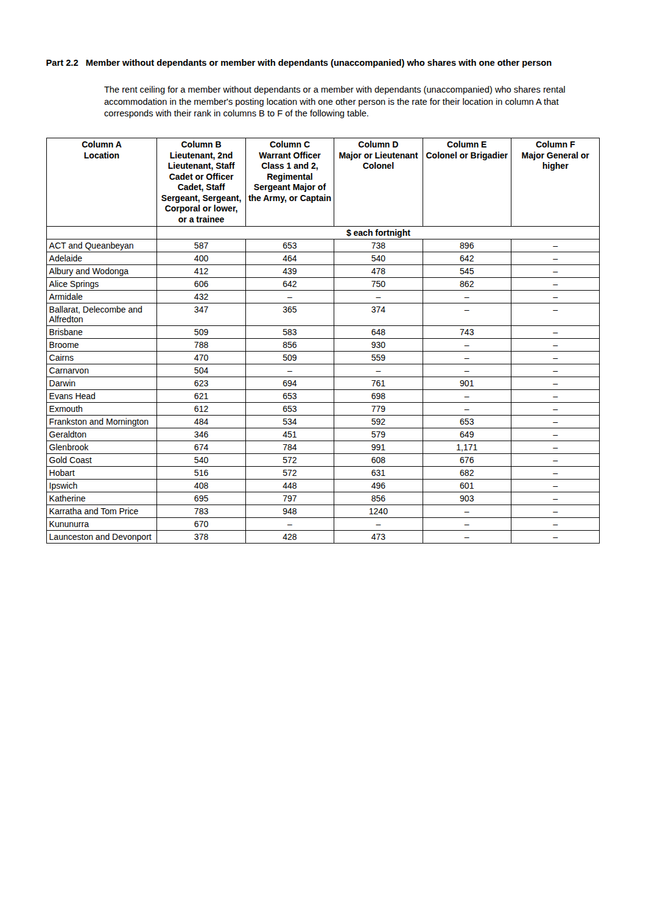Part 2.2 Member without dependants or member with dependants (unaccompanied) who shares with one other person
The rent ceiling for a member without dependants or a member with dependants (unaccompanied) who shares rental accommodation in the member's posting location with one other person is the rate for their location in column A that corresponds with their rank in columns B to F of the following table.
| Column A Location | Column B Lieutenant, 2nd Lieutenant, Staff Cadet or Officer Cadet, Staff Sergeant, Sergeant, Corporal or lower, or a trainee | Column C Warrant Officer Class 1 and 2, Regimental Sergeant Major of the Army, or Captain | Column D Major or Lieutenant Colonel | Column E Colonel or Brigadier | Column F Major General or higher |
| --- | --- | --- | --- | --- | --- |
| | $ each fortnight |
| ACT and Queanbeyan | 587 | 653 | 738 | 896 | – |
| Adelaide | 400 | 464 | 540 | 642 | – |
| Albury and Wodonga | 412 | 439 | 478 | 545 | – |
| Alice Springs | 606 | 642 | 750 | 862 | – |
| Armidale | 432 | – | – | – | – |
| Ballarat, Delecombe and Alfredton | 347 | 365 | 374 | – | – |
| Brisbane | 509 | 583 | 648 | 743 | – |
| Broome | 788 | 856 | 930 | – | – |
| Cairns | 470 | 509 | 559 | – | – |
| Carnarvon | 504 | – | – | – | – |
| Darwin | 623 | 694 | 761 | 901 | – |
| Evans Head | 621 | 653 | 698 | – | – |
| Exmouth | 612 | 653 | 779 | – | – |
| Frankston and Mornington | 484 | 534 | 592 | 653 | – |
| Geraldton | 346 | 451 | 579 | 649 | – |
| Glenbrook | 674 | 784 | 991 | 1,171 | – |
| Gold Coast | 540 | 572 | 608 | 676 | – |
| Hobart | 516 | 572 | 631 | 682 | – |
| Ipswich | 408 | 448 | 496 | 601 | – |
| Katherine | 695 | 797 | 856 | 903 | – |
| Karratha and Tom Price | 783 | 948 | 1240 | – | – |
| Kununurra | 670 | – | – | – | – |
| Launceston and Devonport | 378 | 428 | 473 | – | – |